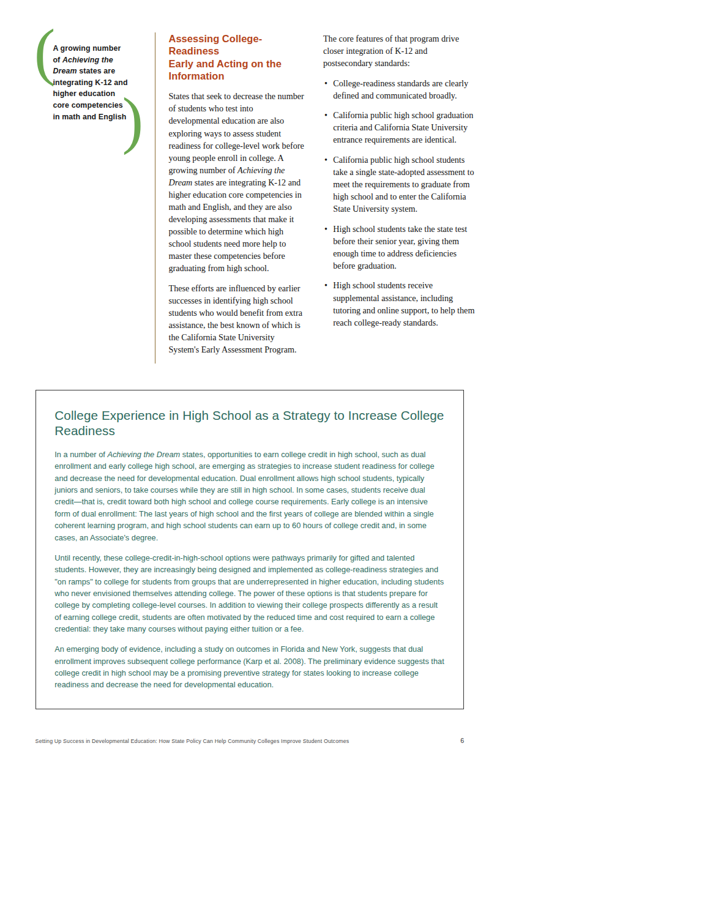( )
A growing number of Achieving the Dream states are integrating K-12 and higher education core competencies in math and English
Assessing College-Readiness
Early and Acting on the Information
States that seek to decrease the number of students who test into developmental education are also exploring ways to assess student readiness for college-level work before young people enroll in college. A growing number of Achieving the Dream states are integrating K-12 and higher education core competencies in math and English, and they are also developing assessments that make it possible to determine which high school students need more help to master these competencies before graduating from high school.
These efforts are influenced by earlier successes in identifying high school students who would benefit from extra assistance, the best known of which is the California State University System's Early Assessment Program.
The core features of that program drive closer integration of K-12 and postsecondary standards:
College-readiness standards are clearly defined and communicated broadly.
California public high school graduation criteria and California State University entrance requirements are identical.
California public high school students take a single state-adopted assessment to meet the requirements to graduate from high school and to enter the California State University system.
High school students take the state test before their senior year, giving them enough time to address deficiencies before graduation.
High school students receive supplemental assistance, including tutoring and online support, to help them reach college-ready standards.
College Experience in High School as a Strategy to Increase College Readiness
In a number of Achieving the Dream states, opportunities to earn college credit in high school, such as dual enrollment and early college high school, are emerging as strategies to increase student readiness for college and decrease the need for developmental education. Dual enrollment allows high school students, typically juniors and seniors, to take courses while they are still in high school. In some cases, students receive dual credit—that is, credit toward both high school and college course requirements. Early college is an intensive form of dual enrollment: The last years of high school and the first years of college are blended within a single coherent learning program, and high school students can earn up to 60 hours of college credit and, in some cases, an Associate's degree.
Until recently, these college-credit-in-high-school options were pathways primarily for gifted and talented students. However, they are increasingly being designed and implemented as college-readiness strategies and "on ramps" to college for students from groups that are underrepresented in higher education, including students who never envisioned themselves attending college. The power of these options is that students prepare for college by completing college-level courses. In addition to viewing their college prospects differently as a result of earning college credit, students are often motivated by the reduced time and cost required to earn a college credential: they take many courses without paying either tuition or a fee.
An emerging body of evidence, including a study on outcomes in Florida and New York, suggests that dual enrollment improves subsequent college performance (Karp et al. 2008). The preliminary evidence suggests that college credit in high school may be a promising preventive strategy for states looking to increase college readiness and decrease the need for developmental education.
Setting Up Success in Developmental Education: How State Policy Can Help Community Colleges Improve Student Outcomes 6